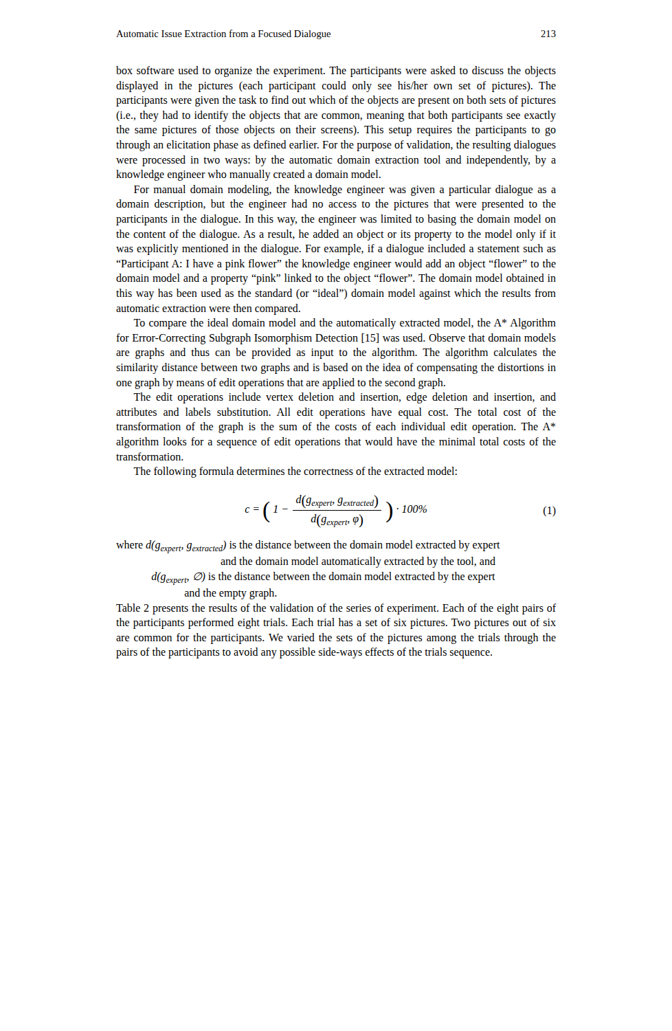Automatic Issue Extraction from a Focused Dialogue 213
box software used to organize the experiment. The participants were asked to discuss the objects displayed in the pictures (each participant could only see his/her own set of pictures). The participants were given the task to find out which of the objects are present on both sets of pictures (i.e., they had to identify the objects that are common, meaning that both participants see exactly the same pictures of those objects on their screens). This setup requires the participants to go through an elicitation phase as defined earlier. For the purpose of validation, the resulting dialogues were processed in two ways: by the automatic domain extraction tool and independently, by a knowledge engineer who manually created a domain model.
For manual domain modeling, the knowledge engineer was given a particular dialogue as a domain description, but the engineer had no access to the pictures that were presented to the participants in the dialogue. In this way, the engineer was limited to basing the domain model on the content of the dialogue. As a result, he added an object or its property to the model only if it was explicitly mentioned in the dialogue. For example, if a dialogue included a statement such as “Participant A: I have a pink flower” the knowledge engineer would add an object “flower” to the domain model and a property “pink” linked to the object “flower”. The domain model obtained in this way has been used as the standard (or “ideal”) domain model against which the results from automatic extraction were then compared.
To compare the ideal domain model and the automatically extracted model, the A* Algorithm for Error-Correcting Subgraph Isomorphism Detection [15] was used. Observe that domain models are graphs and thus can be provided as input to the algorithm. The algorithm calculates the similarity distance between two graphs and is based on the idea of compensating the distortions in one graph by means of edit operations that are applied to the second graph.
The edit operations include vertex deletion and insertion, edge deletion and insertion, and attributes and labels substitution. All edit operations have equal cost. The total cost of the transformation of the graph is the sum of the costs of each individual edit operation. The A* algorithm looks for a sequence of edit operations that would have the minimal total costs of the transformation.
The following formula determines the correctness of the extracted model:
c = ( 1 − d(gexpert, gextracted) d(gexpert, φ) ) · 100%
(1)
where d(gexpert, gextracted) is the distance between the domain model extracted by expert
and the domain model automatically extracted by the tool, and
d(gexpert, ∅) is the distance between the domain model extracted by the expert
and the empty graph.
Table 2 presents the results of the validation of the series of experiment. Each of the eight pairs of the participants performed eight trials. Each trial has a set of six pictures. Two pictures out of six are common for the participants. We varied the sets of the pictures among the trials through the pairs of the participants to avoid any possible side-ways effects of the trials sequence.